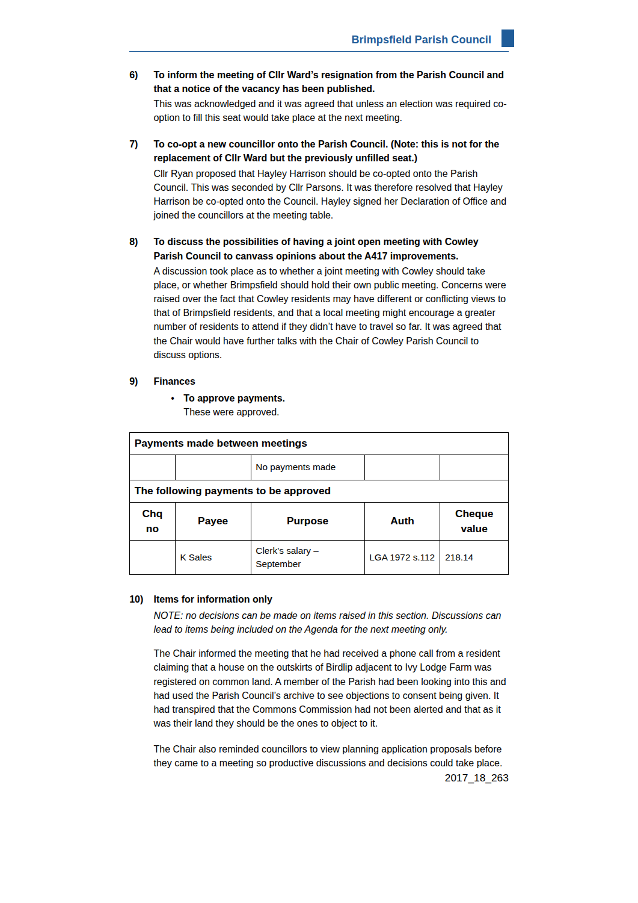Brimpsfield Parish Council
6) To inform the meeting of Cllr Ward’s resignation from the Parish Council and that a notice of the vacancy has been published. This was acknowledged and it was agreed that unless an election was required co-option to fill this seat would take place at the next meeting.
7) To co-opt a new councillor onto the Parish Council. (Note: this is not for the replacement of Cllr Ward but the previously unfilled seat.) Cllr Ryan proposed that Hayley Harrison should be co-opted onto the Parish Council. This was seconded by Cllr Parsons. It was therefore resolved that Hayley Harrison be co-opted onto the Council. Hayley signed her Declaration of Office and joined the councillors at the meeting table.
8) To discuss the possibilities of having a joint open meeting with Cowley Parish Council to canvass opinions about the A417 improvements. A discussion took place as to whether a joint meeting with Cowley should take place, or whether Brimpsfield should hold their own public meeting. Concerns were raised over the fact that Cowley residents may have different or conflicting views to that of Brimpsfield residents, and that a local meeting might encourage a greater number of residents to attend if they didn’t have to travel so far. It was agreed that the Chair would have further talks with the Chair of Cowley Parish Council to discuss options.
9) Finances
To approve payments. These were approved.
| Payments made between meetings |
| | | No payments made | | |
| The following payments to be approved |
| Chq no | Payee | Purpose | Auth | Cheque value |
| | K Sales | Clerk’s salary – September | LGA 1972 s.112 | 218.14 |
10) Items for information only
NOTE: no decisions can be made on items raised in this section. Discussions can lead to items being included on the Agenda for the next meeting only.
The Chair informed the meeting that he had received a phone call from a resident claiming that a house on the outskirts of Birdlip adjacent to Ivy Lodge Farm was registered on common land. A member of the Parish had been looking into this and had used the Parish Council’s archive to see objections to consent being given. It had transpired that the Commons Commission had not been alerted and that as it was their land they should be the ones to object to it.
The Chair also reminded councillors to view planning application proposals before they came to a meeting so productive discussions and decisions could take place.
2017_18_263